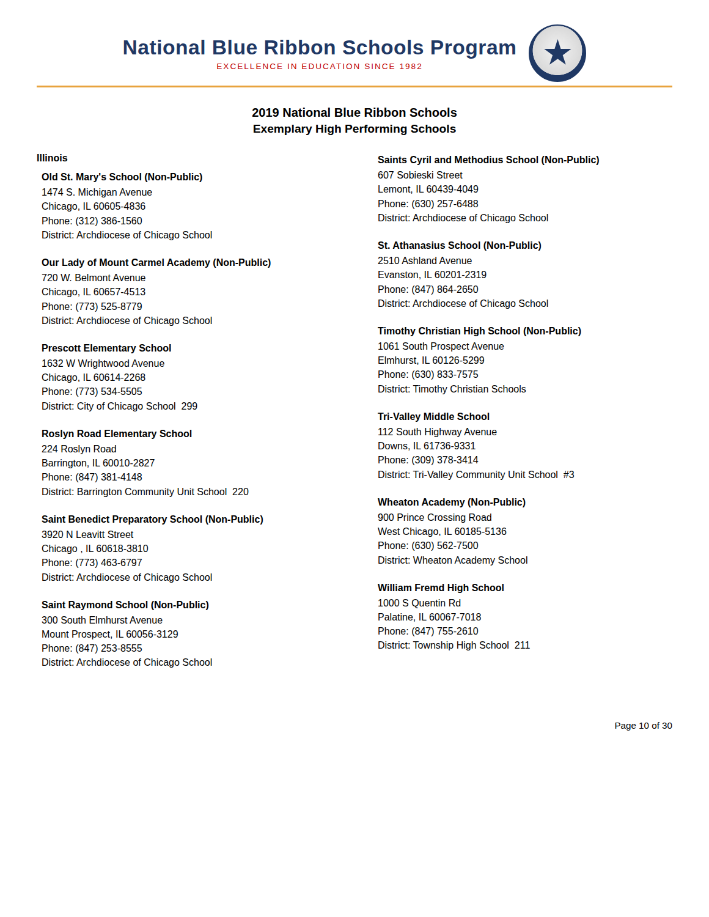National Blue Ribbon Schools Program
EXCELLENCE IN EDUCATION SINCE 1982
2019 National Blue Ribbon Schools
Exemplary High Performing Schools
Illinois
Old St. Mary's School (Non-Public)
1474 S. Michigan Avenue
Chicago, IL 60605-4836
Phone: (312) 386-1560
District: Archdiocese of Chicago School
Our Lady of Mount Carmel Academy (Non-Public)
720 W. Belmont Avenue
Chicago, IL 60657-4513
Phone: (773) 525-8779
District: Archdiocese of Chicago School
Prescott Elementary School
1632 W Wrightwood Avenue
Chicago, IL 60614-2268
Phone: (773) 534-5505
District: City of Chicago School 299
Roslyn Road Elementary School
224 Roslyn Road
Barrington, IL 60010-2827
Phone: (847) 381-4148
District: Barrington Community Unit School 220
Saint Benedict Preparatory School (Non-Public)
3920 N Leavitt Street
Chicago , IL 60618-3810
Phone: (773) 463-6797
District: Archdiocese of Chicago School
Saint Raymond School (Non-Public)
300 South Elmhurst Avenue
Mount Prospect, IL 60056-3129
Phone: (847) 253-8555
District: Archdiocese of Chicago School
Saints Cyril and Methodius School (Non-Public)
607 Sobieski Street
Lemont, IL 60439-4049
Phone: (630) 257-6488
District: Archdiocese of Chicago School
St. Athanasius School (Non-Public)
2510 Ashland Avenue
Evanston, IL 60201-2319
Phone: (847) 864-2650
District: Archdiocese of Chicago School
Timothy Christian High School (Non-Public)
1061 South Prospect Avenue
Elmhurst, IL 60126-5299
Phone: (630) 833-7575
District: Timothy Christian Schools
Tri-Valley Middle School
112 South Highway Avenue
Downs, IL 61736-9331
Phone: (309) 378-3414
District: Tri-Valley Community Unit School #3
Wheaton Academy (Non-Public)
900 Prince Crossing Road
West Chicago, IL 60185-5136
Phone: (630) 562-7500
District: Wheaton Academy School
William Fremd High School
1000 S Quentin Rd
Palatine, IL 60067-7018
Phone: (847) 755-2610
District: Township High School 211
Page 10 of 30